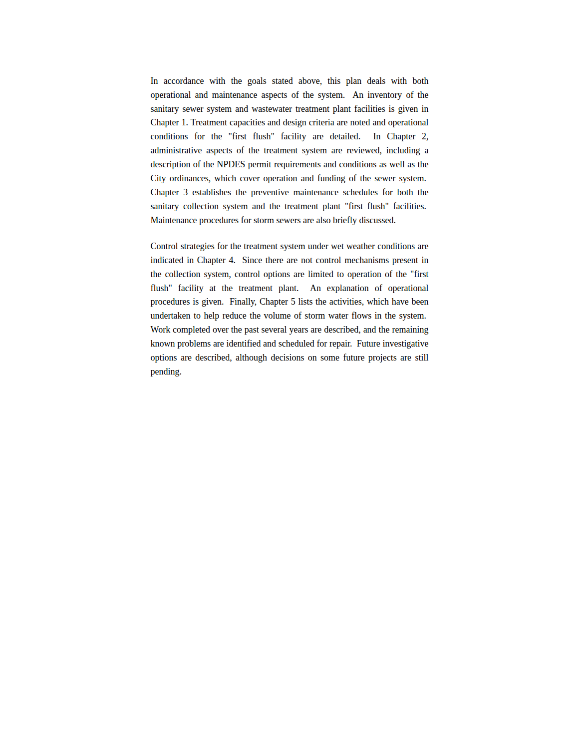In accordance with the goals stated above, this plan deals with both operational and maintenance aspects of the system. An inventory of the sanitary sewer system and wastewater treatment plant facilities is given in Chapter 1. Treatment capacities and design criteria are noted and operational conditions for the "first flush" facility are detailed. In Chapter 2, administrative aspects of the treatment system are reviewed, including a description of the NPDES permit requirements and conditions as well as the City ordinances, which cover operation and funding of the sewer system. Chapter 3 establishes the preventive maintenance schedules for both the sanitary collection system and the treatment plant "first flush" facilities. Maintenance procedures for storm sewers are also briefly discussed.
Control strategies for the treatment system under wet weather conditions are indicated in Chapter 4. Since there are not control mechanisms present in the collection system, control options are limited to operation of the "first flush" facility at the treatment plant. An explanation of operational procedures is given. Finally, Chapter 5 lists the activities, which have been undertaken to help reduce the volume of storm water flows in the system. Work completed over the past several years are described, and the remaining known problems are identified and scheduled for repair. Future investigative options are described, although decisions on some future projects are still pending.